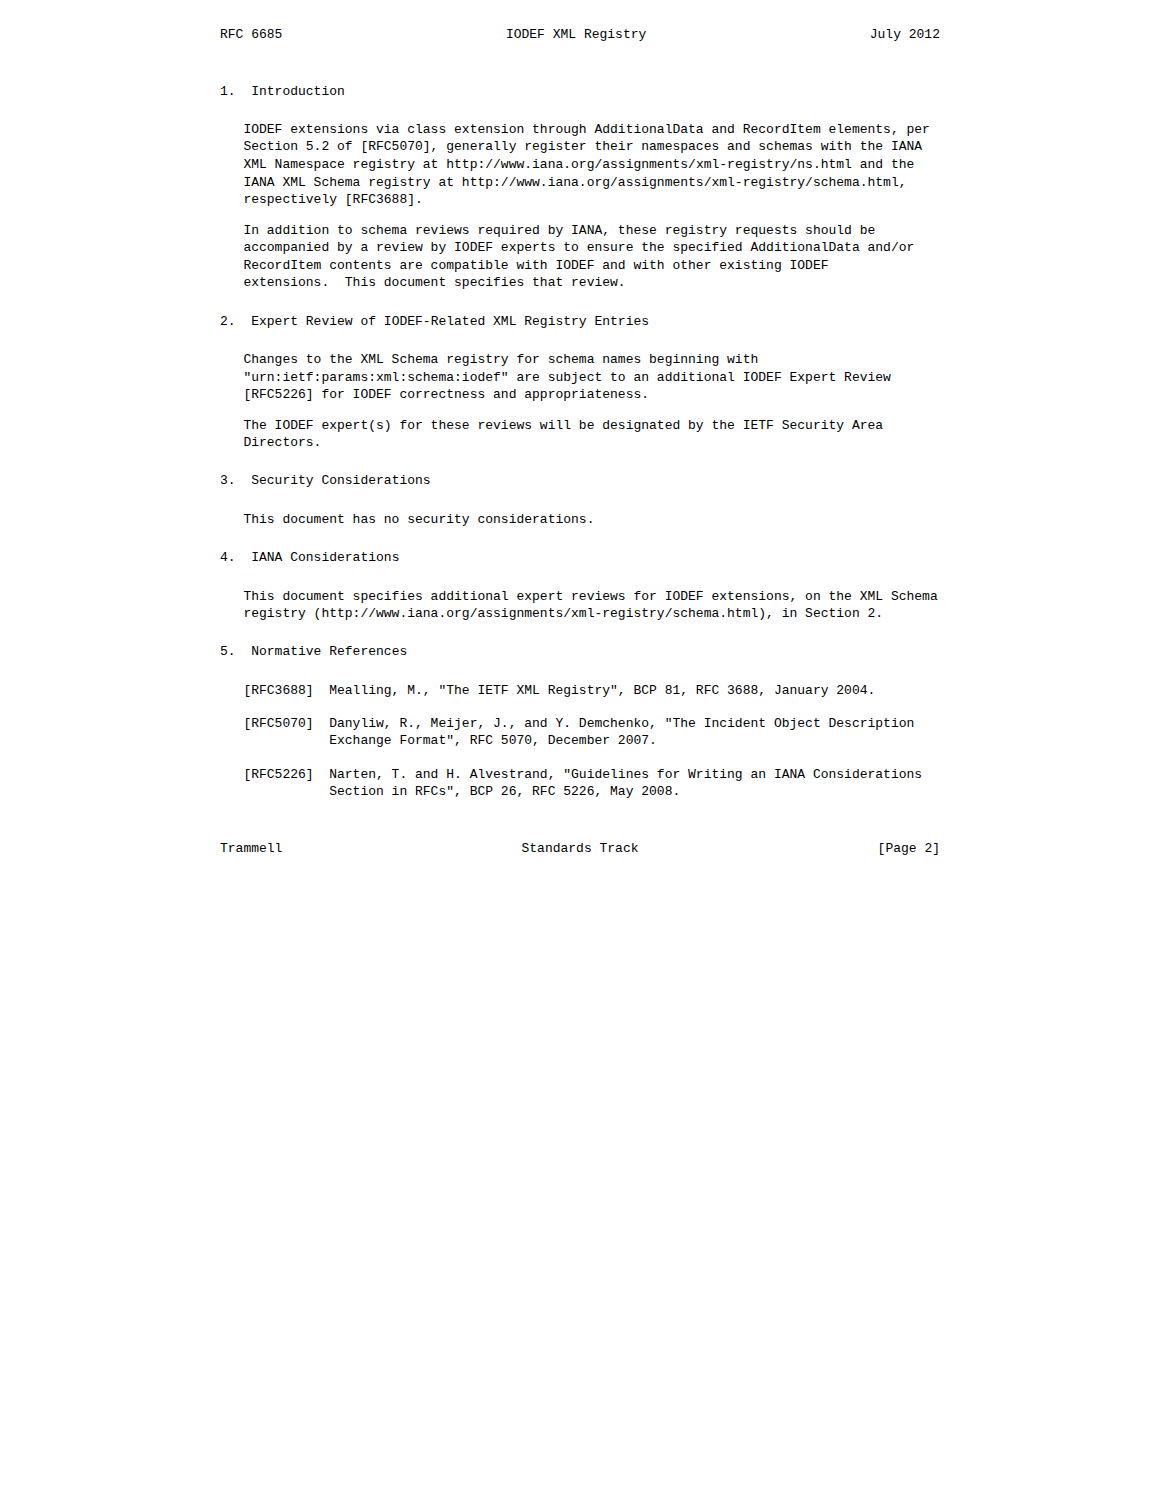RFC 6685 IODEF XML Registry July 2012
1. Introduction
IODEF extensions via class extension through AdditionalData and RecordItem elements, per Section 5.2 of [RFC5070], generally register their namespaces and schemas with the IANA XML Namespace registry at http://www.iana.org/assignments/xml-registry/ns.html and the IANA XML Schema registry at http://www.iana.org/assignments/xml-registry/schema.html, respectively [RFC3688].
In addition to schema reviews required by IANA, these registry requests should be accompanied by a review by IODEF experts to ensure the specified AdditionalData and/or RecordItem contents are compatible with IODEF and with other existing IODEF extensions. This document specifies that review.
2. Expert Review of IODEF-Related XML Registry Entries
Changes to the XML Schema registry for schema names beginning with "urn:ietf:params:xml:schema:iodef" are subject to an additional IODEF Expert Review [RFC5226] for IODEF correctness and appropriateness.
The IODEF expert(s) for these reviews will be designated by the IETF Security Area Directors.
3. Security Considerations
This document has no security considerations.
4. IANA Considerations
This document specifies additional expert reviews for IODEF extensions, on the XML Schema registry (http://www.iana.org/assignments/xml-registry/schema.html), in Section 2.
5. Normative References
[RFC3688]
Mealling, M., "The IETF XML Registry", BCP 81, RFC 3688, January 2004.
[RFC5070]
Danyliw, R., Meijer, J., and Y. Demchenko, "The Incident Object Description Exchange Format", RFC 5070, December 2007.
[RFC5226]
Narten, T. and H. Alvestrand, "Guidelines for Writing an IANA Considerations Section in RFCs", BCP 26, RFC 5226, May 2008.
Trammell Standards Track [Page 2]